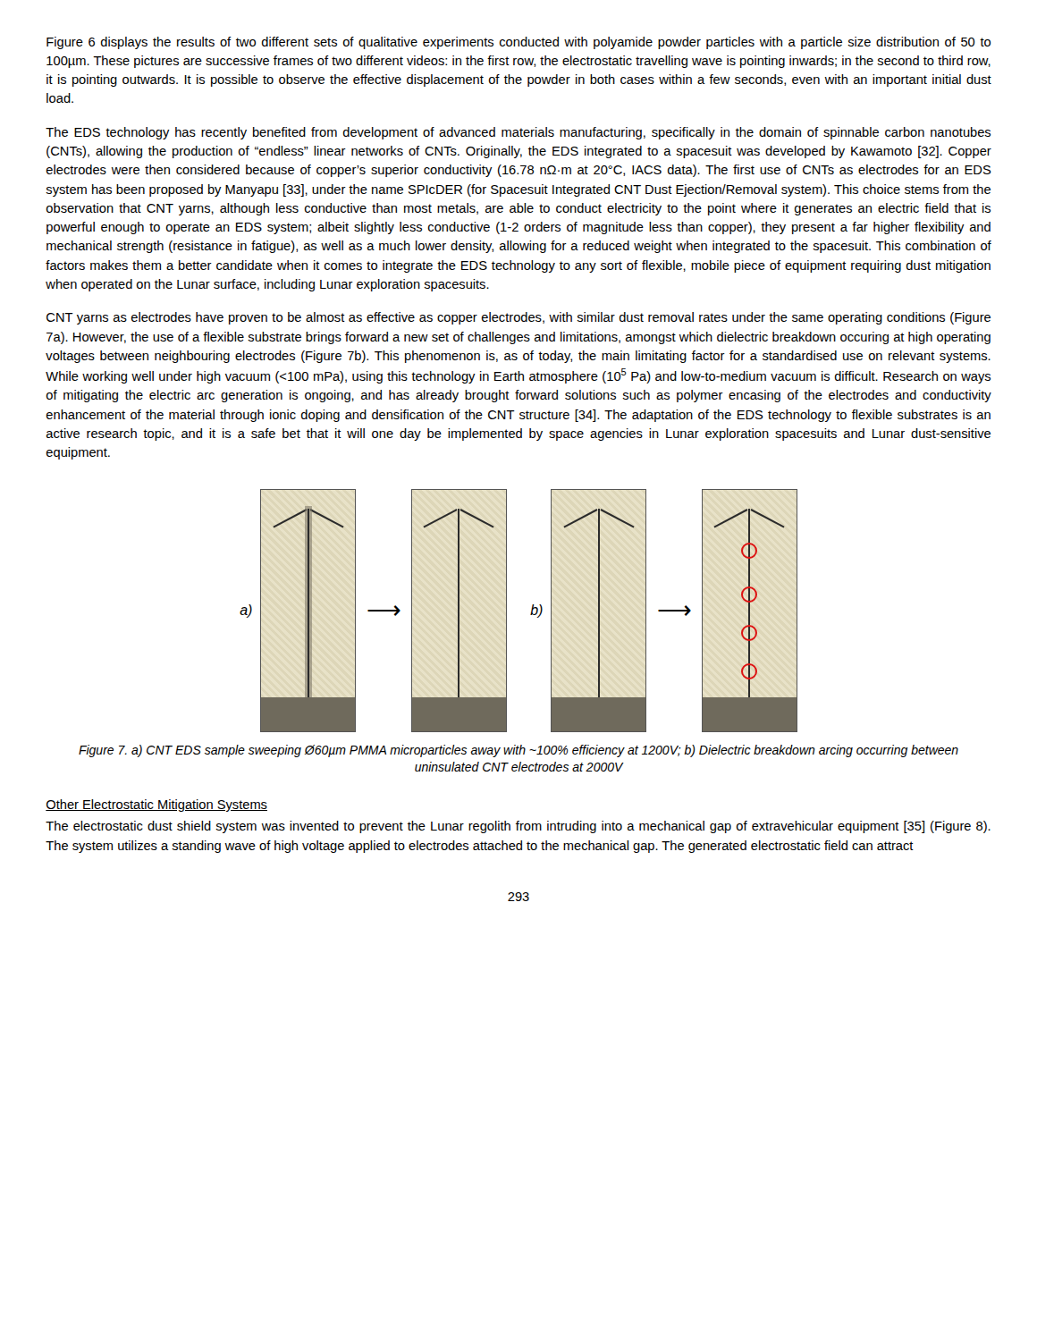Figure 6 displays the results of two different sets of qualitative experiments conducted with polyamide powder particles with a particle size distribution of 50 to 100µm. These pictures are successive frames of two different videos: in the first row, the electrostatic travelling wave is pointing inwards; in the second to third row, it is pointing outwards. It is possible to observe the effective displacement of the powder in both cases within a few seconds, even with an important initial dust load.
The EDS technology has recently benefited from development of advanced materials manufacturing, specifically in the domain of spinnable carbon nanotubes (CNTs), allowing the production of “endless” linear networks of CNTs. Originally, the EDS integrated to a spacesuit was developed by Kawamoto [32]. Copper electrodes were then considered because of copper’s superior conductivity (16.78 nΩ·m at 20°C, IACS data). The first use of CNTs as electrodes for an EDS system has been proposed by Manyapu [33], under the name SPIcDER (for Spacesuit Integrated CNT Dust Ejection/Removal system). This choice stems from the observation that CNT yarns, although less conductive than most metals, are able to conduct electricity to the point where it generates an electric field that is powerful enough to operate an EDS system; albeit slightly less conductive (1-2 orders of magnitude less than copper), they present a far higher flexibility and mechanical strength (resistance in fatigue), as well as a much lower density, allowing for a reduced weight when integrated to the spacesuit. This combination of factors makes them a better candidate when it comes to integrate the EDS technology to any sort of flexible, mobile piece of equipment requiring dust mitigation when operated on the Lunar surface, including Lunar exploration spacesuits.
CNT yarns as electrodes have proven to be almost as effective as copper electrodes, with similar dust removal rates under the same operating conditions (Figure 7a). However, the use of a flexible substrate brings forward a new set of challenges and limitations, amongst which dielectric breakdown occuring at high operating voltages between neighbouring electrodes (Figure 7b). This phenomenon is, as of today, the main limitating factor for a standardised use on relevant systems. While working well under high vacuum (<100 mPa), using this technology in Earth atmosphere (105 Pa) and low-to-medium vacuum is difficult. Research on ways of mitigating the electric arc generation is ongoing, and has already brought forward solutions such as polymer encasing of the electrodes and conductivity enhancement of the material through ionic doping and densification of the CNT structure [34]. The adaptation of the EDS technology to flexible substrates is an active research topic, and it is a safe bet that it will one day be implemented by space agencies in Lunar exploration spacesuits and Lunar dust-sensitive equipment.
a)
⟶
b)
⟶
Figure 7. a) CNT EDS sample sweeping Ø60µm PMMA microparticles away with ~100% efficiency at 1200V; b) Dielectric breakdown arcing occurring between uninsulated CNT electrodes at 2000V
Other Electrostatic Mitigation Systems
The electrostatic dust shield system was invented to prevent the Lunar regolith from intruding into a mechanical gap of extravehicular equipment [35] (Figure 8). The system utilizes a standing wave of high voltage applied to electrodes attached to the mechanical gap. The generated electrostatic field can attract
293